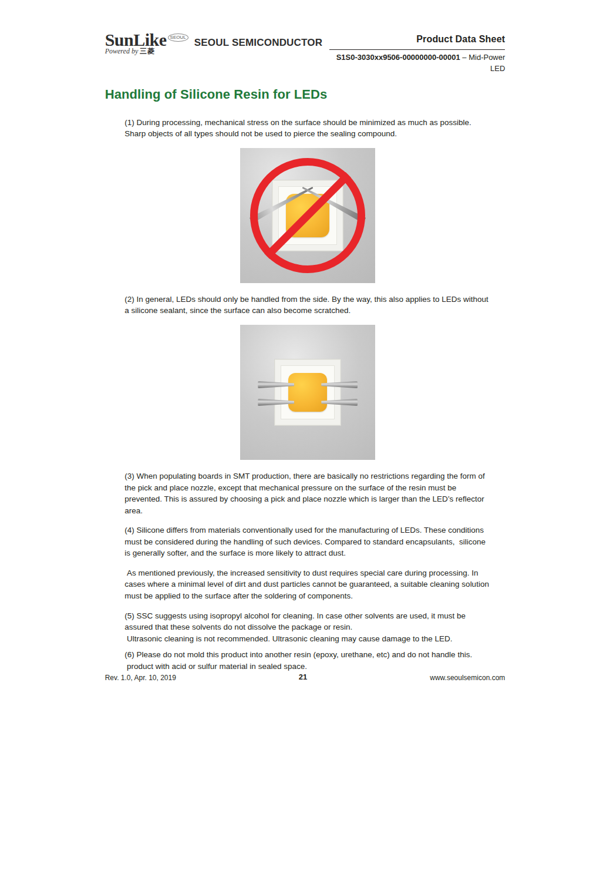SunLike SEOUL
Powered by 三菱
SEOUL SEMICONDUCTOR
Product Data Sheet
S1S0-3030xx9506-00000000-00001 – Mid-Power LED
Handling of Silicone Resin for LEDs
(1) During processing, mechanical stress on the surface should be minimized as much as possible. Sharp objects of all types should not be used to pierce the sealing compound.
(2) In general, LEDs should only be handled from the side. By the way, this also applies to LEDs without a silicone sealant, since the surface can also become scratched.
(3) When populating boards in SMT production, there are basically no restrictions regarding the form of the pick and place nozzle, except that mechanical pressure on the surface of the resin must be prevented. This is assured by choosing a pick and place nozzle which is larger than the LED’s reflector area.
(4) Silicone differs from materials conventionally used for the manufacturing of LEDs. These conditions must be considered during the handling of such devices. Compared to standard encapsulants, silicone is generally softer, and the surface is more likely to attract dust.
As mentioned previously, the increased sensitivity to dust requires special care during processing. In cases where a minimal level of dirt and dust particles cannot be guaranteed, a suitable cleaning solution must be applied to the surface after the soldering of components.
(5) SSC suggests using isopropyl alcohol for cleaning. In case other solvents are used, it must be assured that these solvents do not dissolve the package or resin.
Ultrasonic cleaning is not recommended. Ultrasonic cleaning may cause damage to the LED.
(6) Please do not mold this product into another resin (epoxy, urethane, etc) and do not handle this.
product with acid or sulfur material in sealed space.
Rev. 1.0, Apr. 10, 2019
21
www.seoulsemicon.com